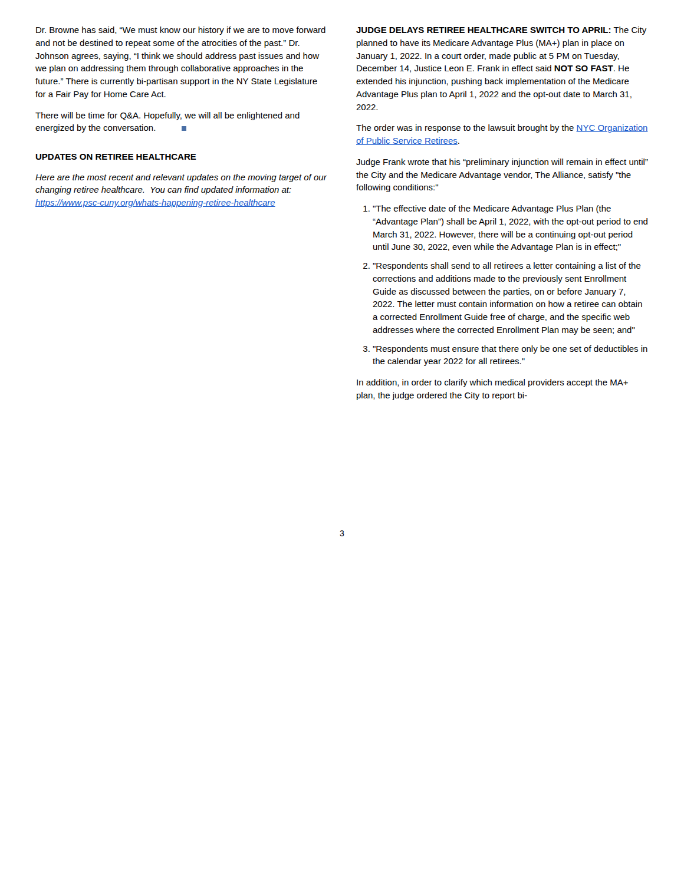Dr. Browne has said, “We must know our history if we are to move forward and not be destined to repeat some of the atrocities of the past.” Dr. Johnson agrees, saying, “I think we should address past issues and how we plan on addressing them through collaborative approaches in the future.” There is currently bi-partisan support in the NY State Legislature for a Fair Pay for Home Care Act.
There will be time for Q&A. Hopefully, we will all be enlightened and energized by the conversation.
Updates on Retiree Healthcare
Here are the most recent and relevant updates on the moving target of our changing retiree healthcare. You can find updated information at: https://www.psc-cuny.org/whats-happening-retiree-healthcare
JUDGE DELAYS RETIREE HEALTHCARE SWITCH TO APRIL: The City planned to have its Medicare Advantage Plus (MA+) plan in place on January 1, 2022. In a court order, made public at 5 PM on Tuesday, December 14, Justice Leon E. Frank in effect said NOT SO FAST. He extended his injunction, pushing back implementation of the Medicare Advantage Plus plan to April 1, 2022 and the opt-out date to March 31, 2022.
The order was in response to the lawsuit brought by the NYC Organization of Public Service Retirees.
Judge Frank wrote that his “preliminary injunction will remain in effect until” the City and the Medicare Advantage vendor, The Alliance, satisfy "the following conditions:"
"The effective date of the Medicare Advantage Plus Plan (the “Advantage Plan”) shall be April 1, 2022, with the opt-out period to end March 31, 2022. However, there will be a continuing opt-out period until June 30, 2022, even while the Advantage Plan is in effect;"
"Respondents shall send to all retirees a letter containing a list of the corrections and additions made to the previously sent Enrollment Guide as discussed between the parties, on or before January 7, 2022. The letter must contain information on how a retiree can obtain a corrected Enrollment Guide free of charge, and the specific web addresses where the corrected Enrollment Plan may be seen; and"
"Respondents must ensure that there only be one set of deductibles in the calendar year 2022 for all retirees."
In addition, in order to clarify which medical providers accept the MA+ plan, the judge ordered the City to report bi-
3